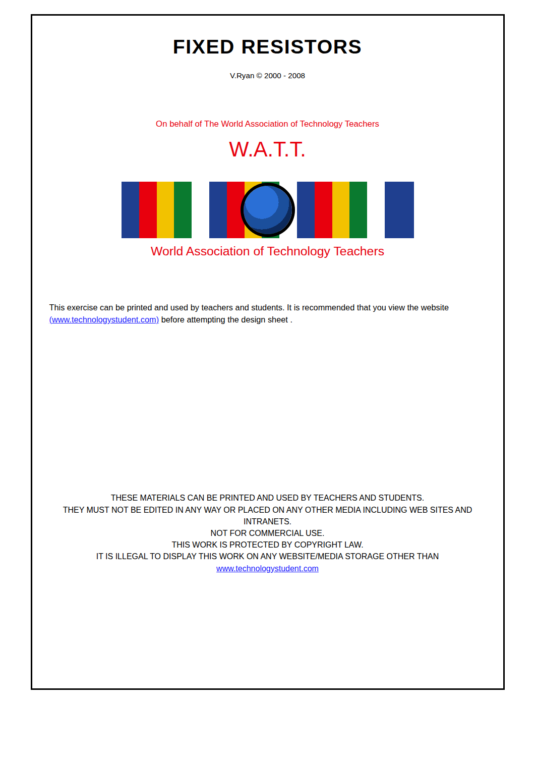FIXED RESISTORS
V.Ryan © 2000 - 2008
On behalf of The World Association of Technology Teachers
W.A.T.T.
World Association of Technology Teachers
This exercise can be printed and used by teachers and students. It is recommended that you view the website (www.technologystudent.com) before attempting the design sheet .
THESE MATERIALS CAN BE PRINTED AND USED BY TEACHERS AND STUDENTS.
THEY MUST NOT BE EDITED IN ANY WAY OR PLACED ON ANY OTHER MEDIA INCLUDING WEB SITES AND INTRANETS.
NOT FOR COMMERCIAL USE.
THIS WORK IS PROTECTED BY COPYRIGHT LAW.
IT IS ILLEGAL TO DISPLAY THIS WORK ON ANY WEBSITE/MEDIA STORAGE OTHER THAN www.technologystudent.com